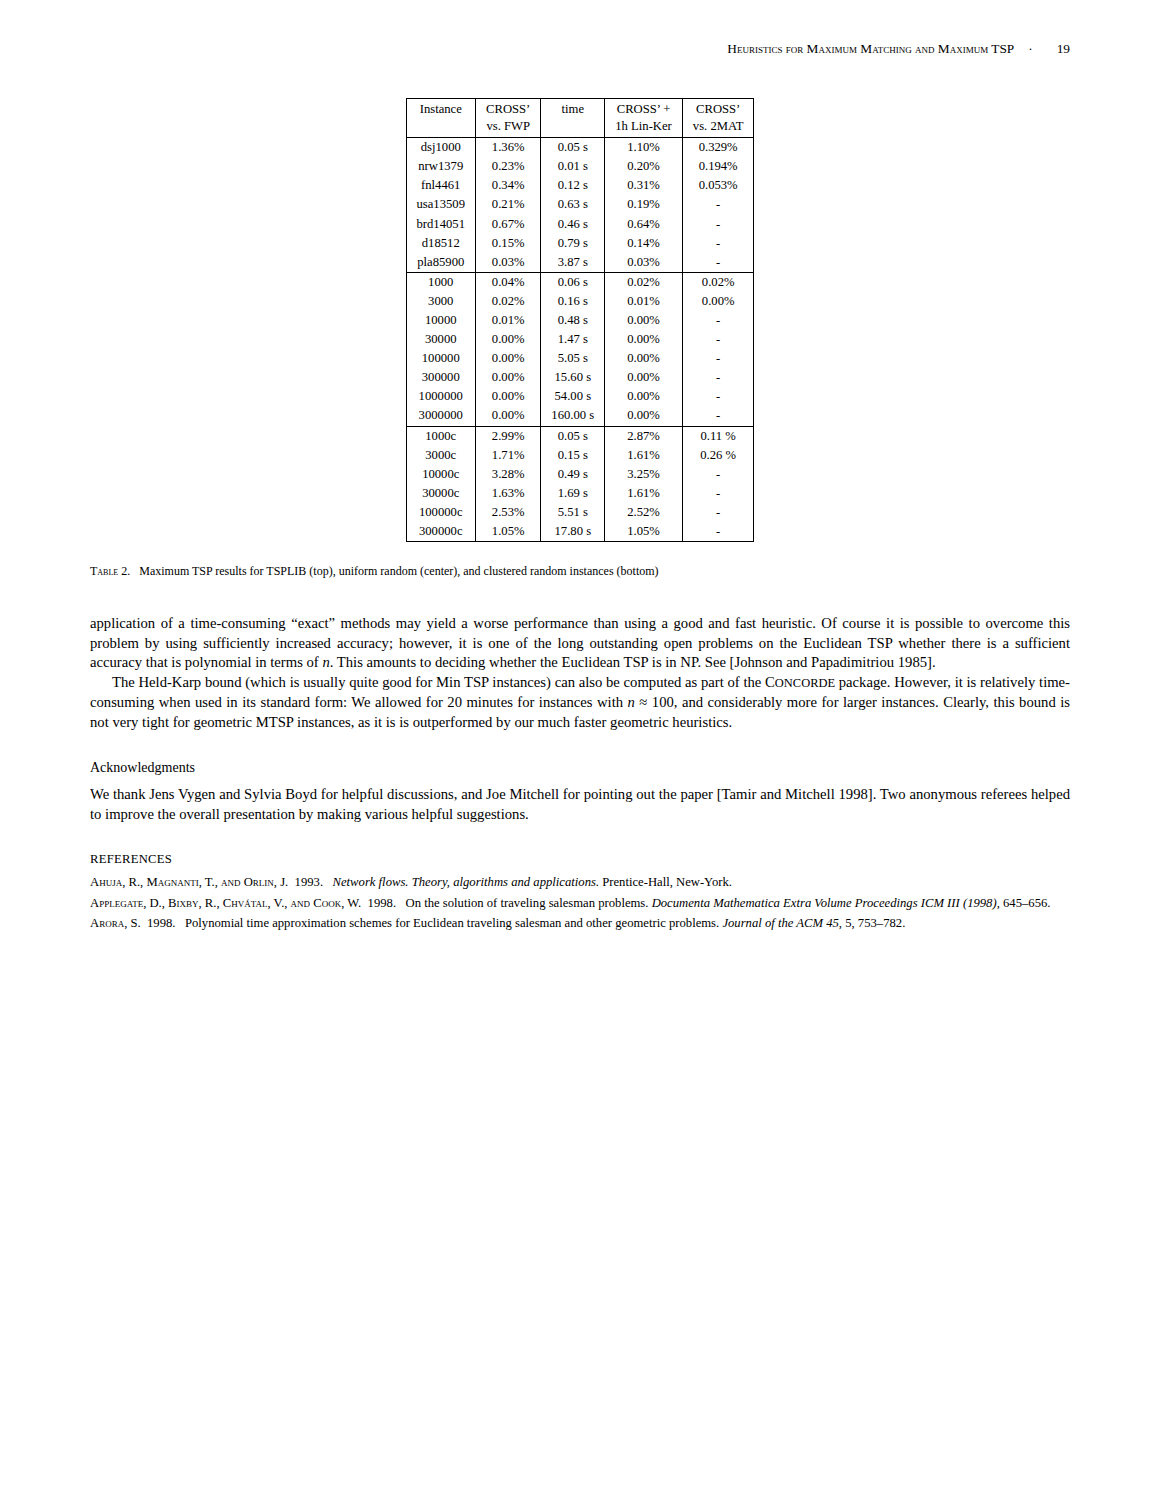Heuristics for Maximum Matching and Maximum TSP·19
| Instance | CROSS’ | time | CROSS’ + | CROSS’ |
| --- | --- | --- | --- | --- |
| | vs. FWP | | 1h Lin-Ker | vs. 2MAT |
| dsj1000 | 1.36% | 0.05 s | 1.10% | 0.329% |
| nrw1379 | 0.23% | 0.01 s | 0.20% | 0.194% |
| fnl4461 | 0.34% | 0.12 s | 0.31% | 0.053% |
| usa13509 | 0.21% | 0.63 s | 0.19% | - |
| brd14051 | 0.67% | 0.46 s | 0.64% | - |
| d18512 | 0.15% | 0.79 s | 0.14% | - |
| pla85900 | 0.03% | 3.87 s | 0.03% | - |
| 1000 | 0.04% | 0.06 s | 0.02% | 0.02% |
| 3000 | 0.02% | 0.16 s | 0.01% | 0.00% |
| 10000 | 0.01% | 0.48 s | 0.00% | - |
| 30000 | 0.00% | 1.47 s | 0.00% | - |
| 100000 | 0.00% | 5.05 s | 0.00% | - |
| 300000 | 0.00% | 15.60 s | 0.00% | - |
| 1000000 | 0.00% | 54.00 s | 0.00% | - |
| 3000000 | 0.00% | 160.00 s | 0.00% | - |
| 1000c | 2.99% | 0.05 s | 2.87% | 0.11 % |
| 3000c | 1.71% | 0.15 s | 1.61% | 0.26 % |
| 10000c | 3.28% | 0.49 s | 3.25% | - |
| 30000c | 1.63% | 1.69 s | 1.61% | - |
| 100000c | 2.53% | 5.51 s | 2.52% | - |
| 300000c | 1.05% | 17.80 s | 1.05% | - |
Table 2. Maximum TSP results for TSPLIB (top), uniform random (center), and clustered random instances (bottom)
application of a time-consuming “exact” methods may yield a worse performance than using a good and fast heuristic. Of course it is possible to overcome this problem by using sufficiently increased accuracy; however, it is one of the long outstanding open problems on the Euclidean TSP whether there is a sufficient accuracy that is polynomial in terms of n. This amounts to deciding whether the Euclidean TSP is in NP. See [Johnson and Papadimitriou 1985].
The Held-Karp bound (which is usually quite good for Min TSP instances) can also be computed as part of the CONCORDE package. However, it is relatively time-consuming when used in its standard form: We allowed for 20 minutes for instances with n ≈ 100, and considerably more for larger instances. Clearly, this bound is not very tight for geometric MTSP instances, as it is is outperformed by our much faster geometric heuristics.
Acknowledgments
We thank Jens Vygen and Sylvia Boyd for helpful discussions, and Joe Mitchell for pointing out the paper [Tamir and Mitchell 1998]. Two anonymous referees helped to improve the overall presentation by making various helpful suggestions.
REFERENCES
Ahuja, R., Magnanti, T., and Orlin, J. 1993. Network flows. Theory, algorithms and applications. Prentice-Hall, New-York.
Applegate, D., Bixby, R., Chvátal, V., and Cook, W. 1998. On the solution of traveling salesman problems. Documenta Mathematica Extra Volume Proceedings ICM III (1998), 645–656.
Arora, S. 1998. Polynomial time approximation schemes for Euclidean traveling salesman and other geometric problems. Journal of the ACM 45, 5, 753–782.